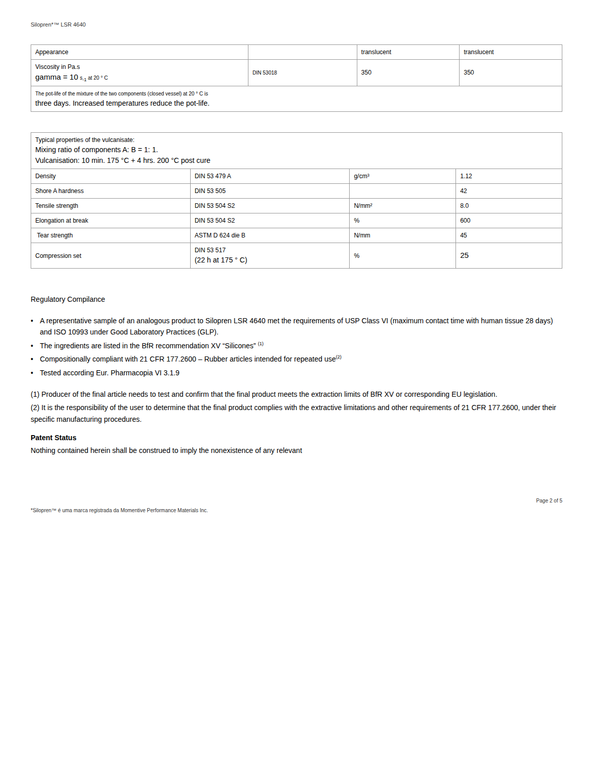Silopren*™ LSR 4640
| Appearance | | translucent | translucent |
| Viscosity in Pa.s gamma = 10 s -1 at 20 ° C | DIN 53018 | 350 | 350 |
| The pot-life of the mixture of the two components (closed vessel) at 20 ° C is three days. Increased temperatures reduce the pot-life. |
| Typical properties of the vulcanisate: Mixing ratio of components A: B = 1: 1. Vulcanisation: 10 min. 175 °C + 4 hrs. 200 °C post cure |
| Density | DIN 53 479 A | g/cm³ | 1.12 |
| Shore A hardness | DIN 53 505 | | 42 |
| Tensile strength | DIN 53 504 S2 | N/mm² | 8.0 |
| Elongation at break | DIN 53 504 S2 | % | 600 |
| Tear strength | ASTM D 624 die B | N/mm | 45 |
| Compression set | DIN 53 517 (22 h at 175 ° C) | % | 25 |
Regulatory Compilance
A representative sample of an analogous product to Silopren LSR 4640 met the requirements of USP Class VI (maximum contact time with human tissue 28 days) and ISO 10993 under Good Laboratory Practices (GLP).
The ingredients are listed in the BfR recommendation XV “Silicones” (1)
Compositionally compliant with 21 CFR 177.2600 – Rubber articles intended for repeated use(2)
Tested according Eur. Pharmacopia VI 3.1.9
(1) Producer of the final article needs to test and confirm that the final product meets the extraction limits of BfR XV or corresponding EU legislation.
(2) It is the responsibility of the user to determine that the final product complies with the extractive limitations and other requirements of 21 CFR 177.2600, under their specific manufacturing procedures.
Patent Status
Nothing contained herein shall be construed to imply the nonexistence of any relevant
Page 2 of 5
*Silopren™ é uma marca registrada da Momentive Performance Materials Inc.